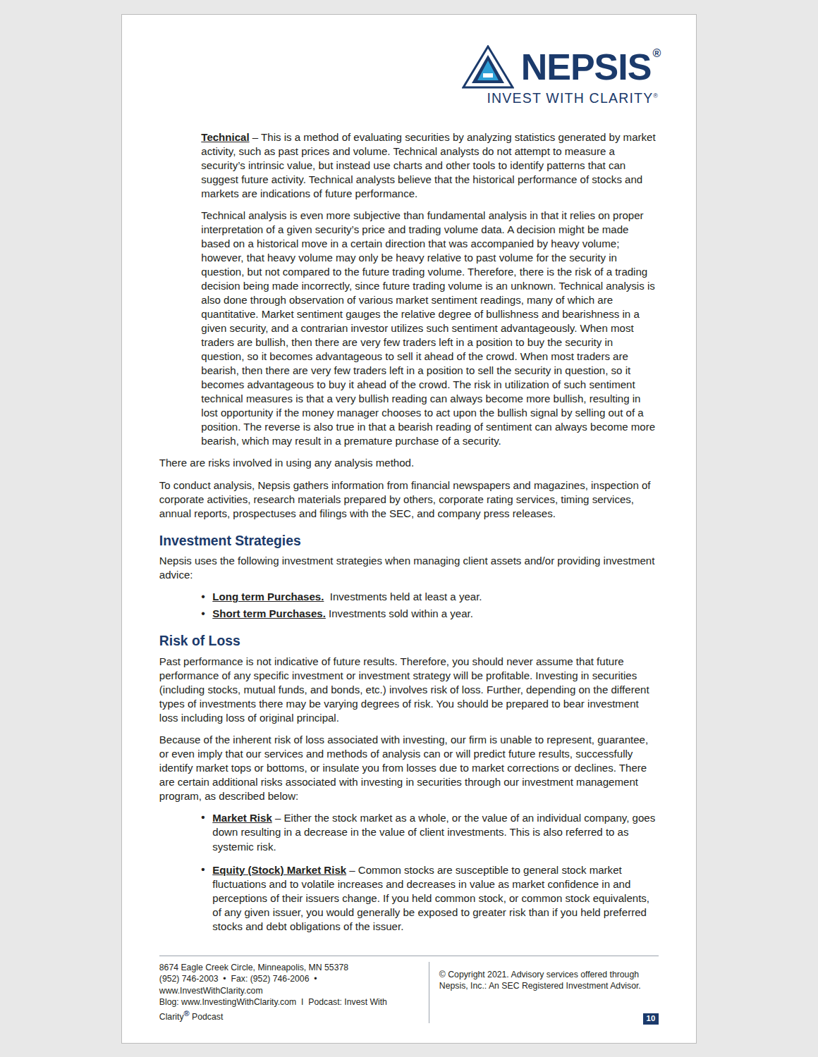NEPSIS®
INVEST WITH CLARITY®
Technical – This is a method of evaluating securities by analyzing statistics generated by market activity, such as past prices and volume. Technical analysts do not attempt to measure a security’s intrinsic value, but instead use charts and other tools to identify patterns that can suggest future activity. Technical analysts believe that the historical performance of stocks and markets are indications of future performance.
Technical analysis is even more subjective than fundamental analysis in that it relies on proper interpretation of a given security’s price and trading volume data. A decision might be made based on a historical move in a certain direction that was accompanied by heavy volume; however, that heavy volume may only be heavy relative to past volume for the security in question, but not compared to the future trading volume. Therefore, there is the risk of a trading decision being made incorrectly, since future trading volume is an unknown. Technical analysis is also done through observation of various market sentiment readings, many of which are quantitative. Market sentiment gauges the relative degree of bullishness and bearishness in a given security, and a contrarian investor utilizes such sentiment advantageously. When most traders are bullish, then there are very few traders left in a position to buy the security in question, so it becomes advantageous to sell it ahead of the crowd. When most traders are bearish, then there are very few traders left in a position to sell the security in question, so it becomes advantageous to buy it ahead of the crowd. The risk in utilization of such sentiment technical measures is that a very bullish reading can always become more bullish, resulting in lost opportunity if the money manager chooses to act upon the bullish signal by selling out of a position. The reverse is also true in that a bearish reading of sentiment can always become more bearish, which may result in a premature purchase of a security.
There are risks involved in using any analysis method.
To conduct analysis, Nepsis gathers information from financial newspapers and magazines, inspection of corporate activities, research materials prepared by others, corporate rating services, timing services, annual reports, prospectuses and filings with the SEC, and company press releases.
Investment Strategies
Nepsis uses the following investment strategies when managing client assets and/or providing investment advice:
Long term Purchases. Investments held at least a year.
Short term Purchases. Investments sold within a year.
Risk of Loss
Past performance is not indicative of future results. Therefore, you should never assume that future performance of any specific investment or investment strategy will be profitable. Investing in securities (including stocks, mutual funds, and bonds, etc.) involves risk of loss. Further, depending on the different types of investments there may be varying degrees of risk. You should be prepared to bear investment loss including loss of original principal.
Because of the inherent risk of loss associated with investing, our firm is unable to represent, guarantee, or even imply that our services and methods of analysis can or will predict future results, successfully identify market tops or bottoms, or insulate you from losses due to market corrections or declines. There are certain additional risks associated with investing in securities through our investment management program, as described below:
Market Risk – Either the stock market as a whole, or the value of an individual company, goes down resulting in a decrease in the value of client investments. This is also referred to as systemic risk.
Equity (Stock) Market Risk – Common stocks are susceptible to general stock market fluctuations and to volatile increases and decreases in value as market confidence in and perceptions of their issuers change. If you held common stock, or common stock equivalents, of any given issuer, you would generally be exposed to greater risk than if you held preferred stocks and debt obligations of the issuer.
8674 Eagle Creek Circle, Minneapolis, MN 55378
(952) 746-2003 • Fax: (952) 746-2006 • www.InvestWithClarity.com
Blog: www.InvestingWithClarity.com I Podcast: Invest With Clarity® Podcast
© Copyright 2021. Advisory services offered through
Nepsis, Inc.: An SEC Registered Investment Advisor.
10